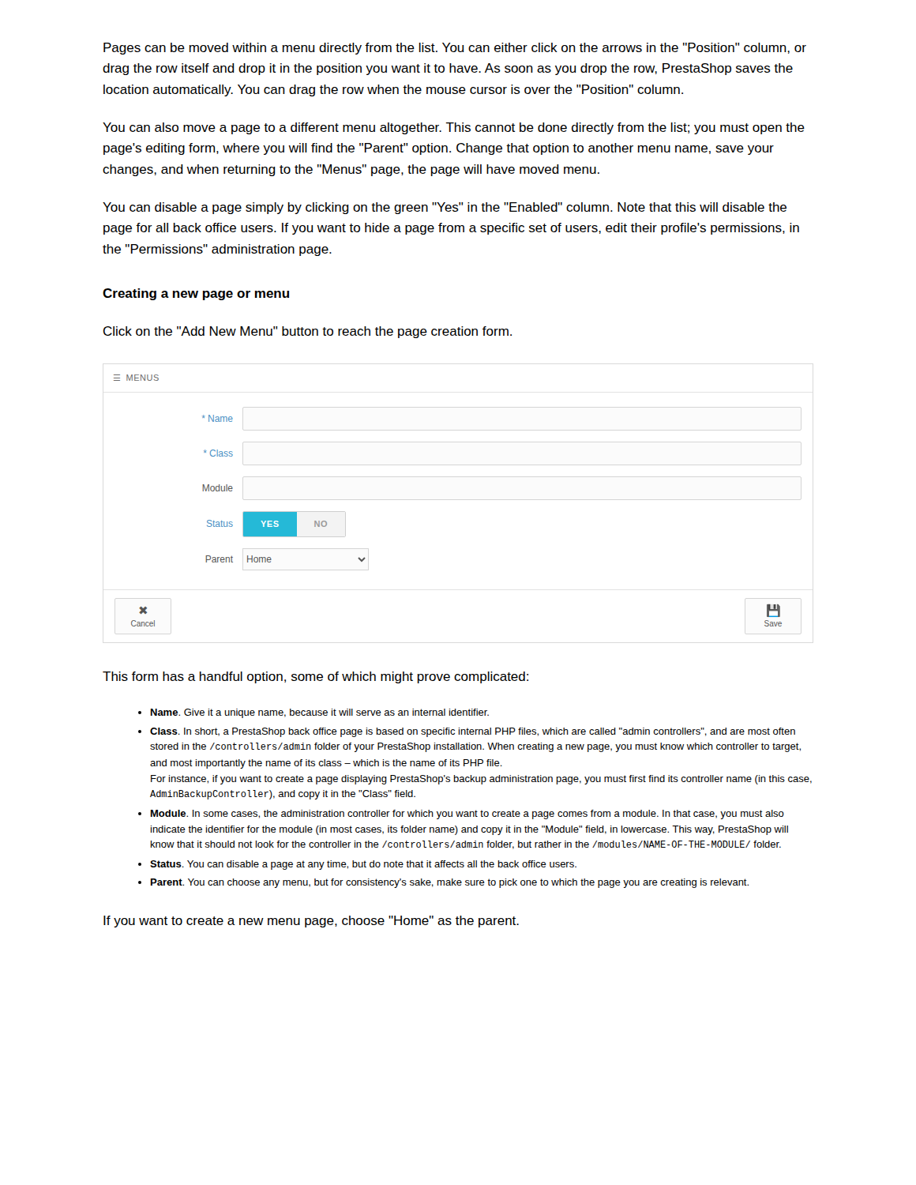Pages can be moved within a menu directly from the list. You can either click on the arrows in the "Position" column, or drag the row itself and drop it in the position you want it to have. As soon as you drop the row, PrestaShop saves the location automatically. You can drag the row when the mouse cursor is over the "Position" column.
You can also move a page to a different menu altogether. This cannot be done directly from the list; you must open the page's editing form, where you will find the "Parent" option. Change that option to another menu name, save your changes, and when returning to the "Menus" page, the page will have moved menu.
You can disable a page simply by clicking on the green "Yes" in the "Enabled" column. Note that this will disable the page for all back office users. If you want to hide a page from a specific set of users, edit their profile's permissions, in the "Permissions" administration page.
Creating a new page or menu
Click on the "Add New Menu" button to reach the page creation form.
☰MENUS
*Name
*Class
Module
Status
YES NO
Parent
Home
✖Cancel 💾Save
This form has a handful option, some of which might prove complicated:
Name. Give it a unique name, because it will serve as an internal identifier.
Class. In short, a PrestaShop back office page is based on specific internal PHP files, which are called "admin controllers", and are most often stored in the /controllers/admin folder of your PrestaShop installation. When creating a new page, you must know which controller to target, and most importantly the name of its class – which is the name of its PHP file.
For instance, if you want to create a page displaying PrestaShop's backup administration page, you must first find its controller name (in this case, AdminBackupController), and copy it in the "Class" field.
Module. In some cases, the administration controller for which you want to create a page comes from a module. In that case, you must also indicate the identifier for the module (in most cases, its folder name) and copy it in the "Module" field, in lowercase. This way, PrestaShop will know that it should not look for the controller in the /controllers/admin folder, but rather in the /modules/NAME-OF-THE-MODULE/ folder.
Status. You can disable a page at any time, but do note that it affects all the back office users.
Parent. You can choose any menu, but for consistency's sake, make sure to pick one to which the page you are creating is relevant.
If you want to create a new menu page, choose "Home" as the parent.